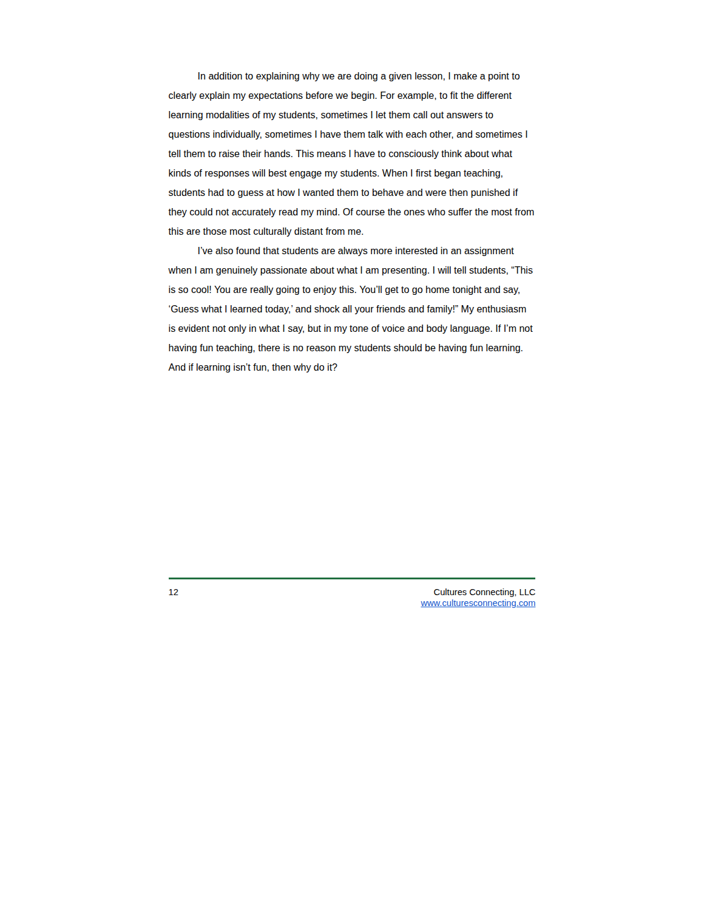In addition to explaining why we are doing a given lesson, I make a point to clearly explain my expectations before we begin. For example, to fit the different learning modalities of my students, sometimes I let them call out answers to questions individually, sometimes I have them talk with each other, and sometimes I tell them to raise their hands. This means I have to consciously think about what kinds of responses will best engage my students. When I first began teaching, students had to guess at how I wanted them to behave and were then punished if they could not accurately read my mind. Of course the ones who suffer the most from this are those most culturally distant from me.
I’ve also found that students are always more interested in an assignment when I am genuinely passionate about what I am presenting. I will tell students, “This is so cool! You are really going to enjoy this. You’ll get to go home tonight and say, ‘Guess what I learned today,’ and shock all your friends and family!” My enthusiasm is evident not only in what I say, but in my tone of voice and body language. If I’m not having fun teaching, there is no reason my students should be having fun learning. And if learning isn’t fun, then why do it?
12
Cultures Connecting, LLC
www.culturesconnecting.com